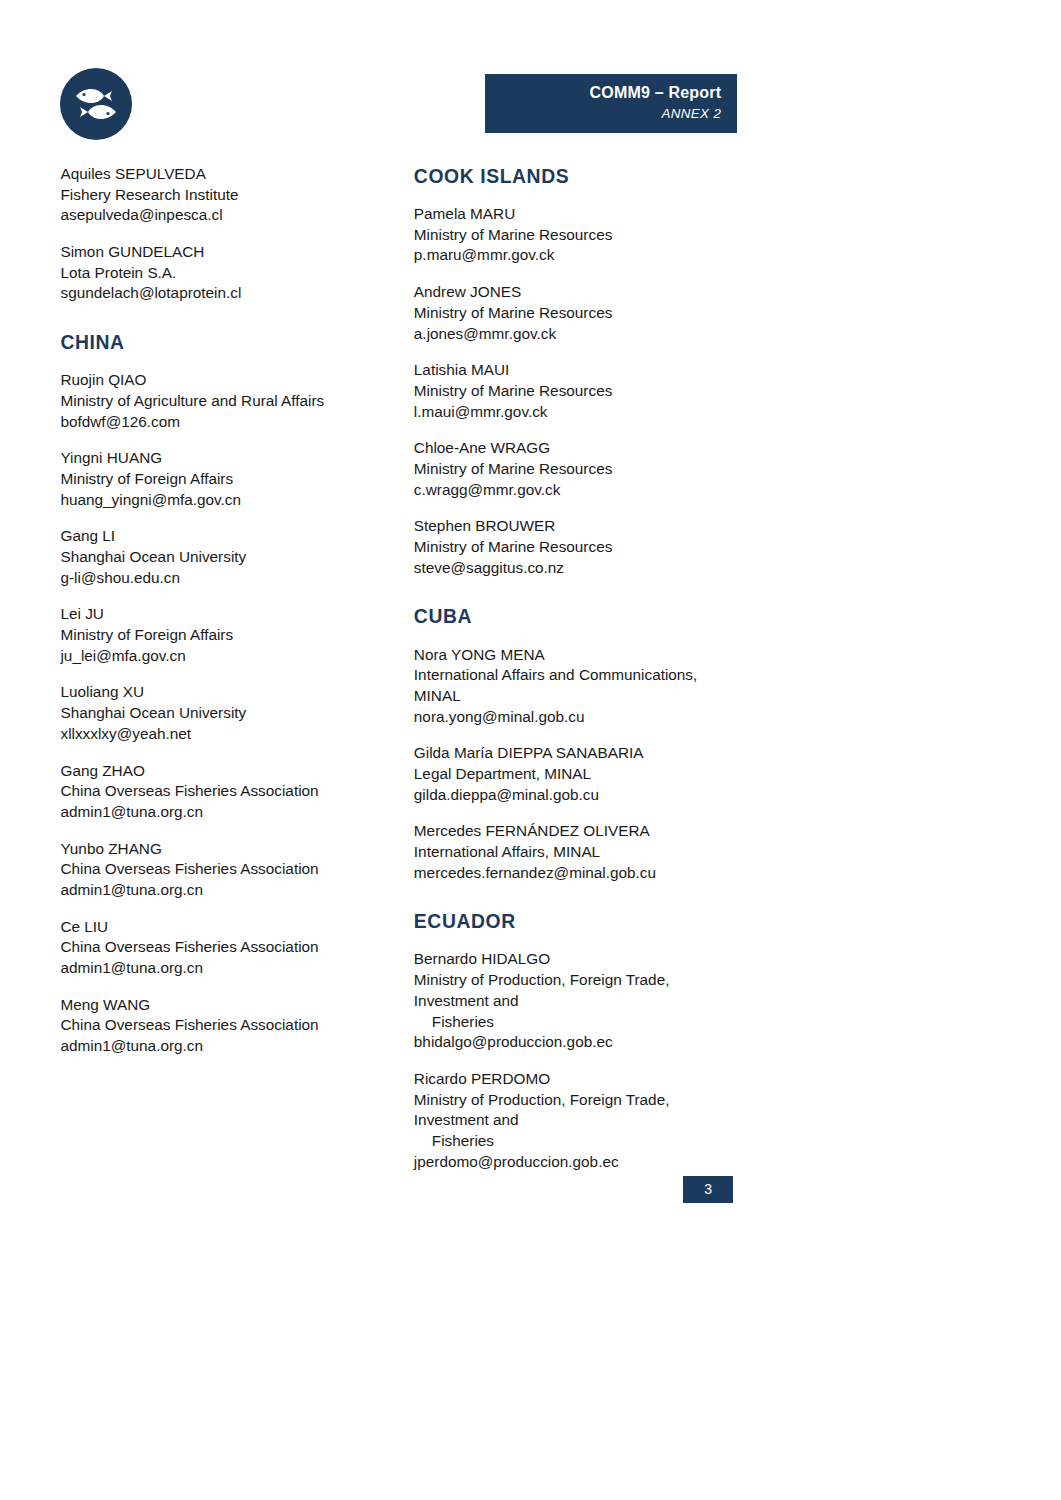COMM9 – Report
ANNEX 2
Aquiles SEPULVEDA
Fishery Research Institute
asepulveda@inpesca.cl
Simon GUNDELACH
Lota Protein S.A.
sgundelach@lotaprotein.cl
CHINA
Ruojin QIAO
Ministry of Agriculture and Rural Affairs
bofdwf@126.com
Yingni HUANG
Ministry of Foreign Affairs
huang_yingni@mfa.gov.cn
Gang LI
Shanghai Ocean University
g-li@shou.edu.cn
Lei JU
Ministry of Foreign Affairs
ju_lei@mfa.gov.cn
Luoliang XU
Shanghai Ocean University
xllxxxlxy@yeah.net
Gang ZHAO
China Overseas Fisheries Association
admin1@tuna.org.cn
Yunbo ZHANG
China Overseas Fisheries Association
admin1@tuna.org.cn
Ce LIU
China Overseas Fisheries Association
admin1@tuna.org.cn
Meng WANG
China Overseas Fisheries Association
admin1@tuna.org.cn
COOK ISLANDS
Pamela MARU
Ministry of Marine Resources
p.maru@mmr.gov.ck
Andrew JONES
Ministry of Marine Resources
a.jones@mmr.gov.ck
Latishia MAUI
Ministry of Marine Resources
l.maui@mmr.gov.ck
Chloe-Ane WRAGG
Ministry of Marine Resources
c.wragg@mmr.gov.ck
Stephen BROUWER
Ministry of Marine Resources
steve@saggitus.co.nz
CUBA
Nora YONG MENA
International Affairs and Communications, MINAL
nora.yong@minal.gob.cu
Gilda María DIEPPA SANABARIA
Legal Department, MINAL
gilda.dieppa@minal.gob.cu
Mercedes FERNÁNDEZ OLIVERA
International Affairs, MINAL
mercedes.fernandez@minal.gob.cu
ECUADOR
Bernardo HIDALGO
Ministry of Production, Foreign Trade, Investment and
Fisheries
bhidalgo@produccion.gob.ec
Ricardo PERDOMO
Ministry of Production, Foreign Trade, Investment and
Fisheries
jperdomo@produccion.gob.ec
3